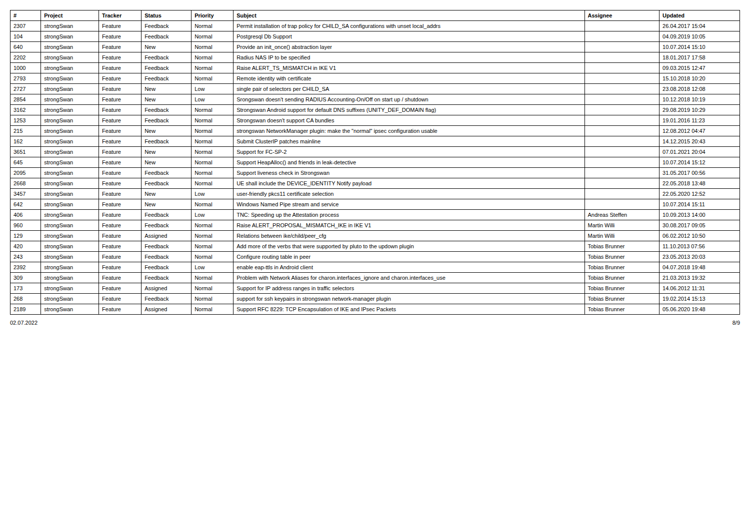| # | Project | Tracker | Status | Priority | Subject | Assignee | Updated |
| --- | --- | --- | --- | --- | --- | --- | --- |
| 2307 | strongSwan | Feature | Feedback | Normal | Permit installation of trap policy for CHILD_SA configurations with unset local_addrs | | 26.04.2017 15:04 |
| 104 | strongSwan | Feature | Feedback | Normal | Postgresql Db Support | | 04.09.2019 10:05 |
| 640 | strongSwan | Feature | New | Normal | Provide an init_once() abstraction layer | | 10.07.2014 15:10 |
| 2202 | strongSwan | Feature | Feedback | Normal | Radius NAS IP to be specified | | 18.01.2017 17:58 |
| 1000 | strongSwan | Feature | Feedback | Normal | Raise ALERT_TS_MISMATCH in IKE V1 | | 09.03.2015 12:47 |
| 2793 | strongSwan | Feature | Feedback | Normal | Remote identity with certificate | | 15.10.2018 10:20 |
| 2727 | strongSwan | Feature | New | Low | single pair of selectors per CHILD_SA | | 23.08.2018 12:08 |
| 2854 | strongSwan | Feature | New | Low | Srongswan doesn't sending RADIUS Accounting-On/Off on start up / shutdown | | 10.12.2018 10:19 |
| 3162 | strongSwan | Feature | Feedback | Normal | Strongswan Android support for default DNS suffixes (UNITY_DEF_DOMAIN flag) | | 29.08.2019 10:29 |
| 1253 | strongSwan | Feature | Feedback | Normal | Strongswan doesn't support CA bundles | | 19.01.2016 11:23 |
| 215 | strongSwan | Feature | New | Normal | strongswan NetworkManager plugin: make the "normal" ipsec configuration usable | | 12.08.2012 04:47 |
| 162 | strongSwan | Feature | Feedback | Normal | Submit ClusterIP patches mainline | | 14.12.2015 20:43 |
| 3651 | strongSwan | Feature | New | Normal | Support for FC-SP-2 | | 07.01.2021 20:04 |
| 645 | strongSwan | Feature | New | Normal | Support HeapAlloc() and friends in leak-detective | | 10.07.2014 15:12 |
| 2095 | strongSwan | Feature | Feedback | Normal | Support liveness check in Strongswan | | 31.05.2017 00:56 |
| 2668 | strongSwan | Feature | Feedback | Normal | UE shall include the DEVICE_IDENTITY Notify payload | | 22.05.2018 13:48 |
| 3457 | strongSwan | Feature | New | Low | user-friendly pkcs11 certificate selection | | 22.05.2020 12:52 |
| 642 | strongSwan | Feature | New | Normal | Windows Named Pipe stream and service | | 10.07.2014 15:11 |
| 406 | strongSwan | Feature | Feedback | Low | TNC: Speeding up the Attestation process | Andreas Steffen | 10.09.2013 14:00 |
| 960 | strongSwan | Feature | Feedback | Normal | Raise ALERT_PROPOSAL_MISMATCH_IKE in IKE V1 | Martin Willi | 30.08.2017 09:05 |
| 129 | strongSwan | Feature | Assigned | Normal | Relations between ike/child/peer_cfg | Martin Willi | 06.02.2012 10:50 |
| 420 | strongSwan | Feature | Feedback | Normal | Add more of the verbs that were supported by pluto to the updown plugin | Tobias Brunner | 11.10.2013 07:56 |
| 243 | strongSwan | Feature | Feedback | Normal | Configure routing table in peer | Tobias Brunner | 23.05.2013 20:03 |
| 2392 | strongSwan | Feature | Feedback | Low | enable eap-ttls in Android client | Tobias Brunner | 04.07.2018 19:48 |
| 309 | strongSwan | Feature | Feedback | Normal | Problem with Network Aliases for charon.interfaces_ignore and charon.interfaces_use | Tobias Brunner | 21.03.2013 19:32 |
| 173 | strongSwan | Feature | Assigned | Normal | Support for IP address ranges in traffic selectors | Tobias Brunner | 14.06.2012 11:31 |
| 268 | strongSwan | Feature | Feedback | Normal | support for ssh keypairs in strongswan network-manager plugin | Tobias Brunner | 19.02.2014 15:13 |
| 2189 | strongSwan | Feature | Assigned | Normal | Support RFC 8229: TCP Encapsulation of IKE and IPsec Packets | Tobias Brunner | 05.06.2020 19:48 |
02.07.2022 8/9